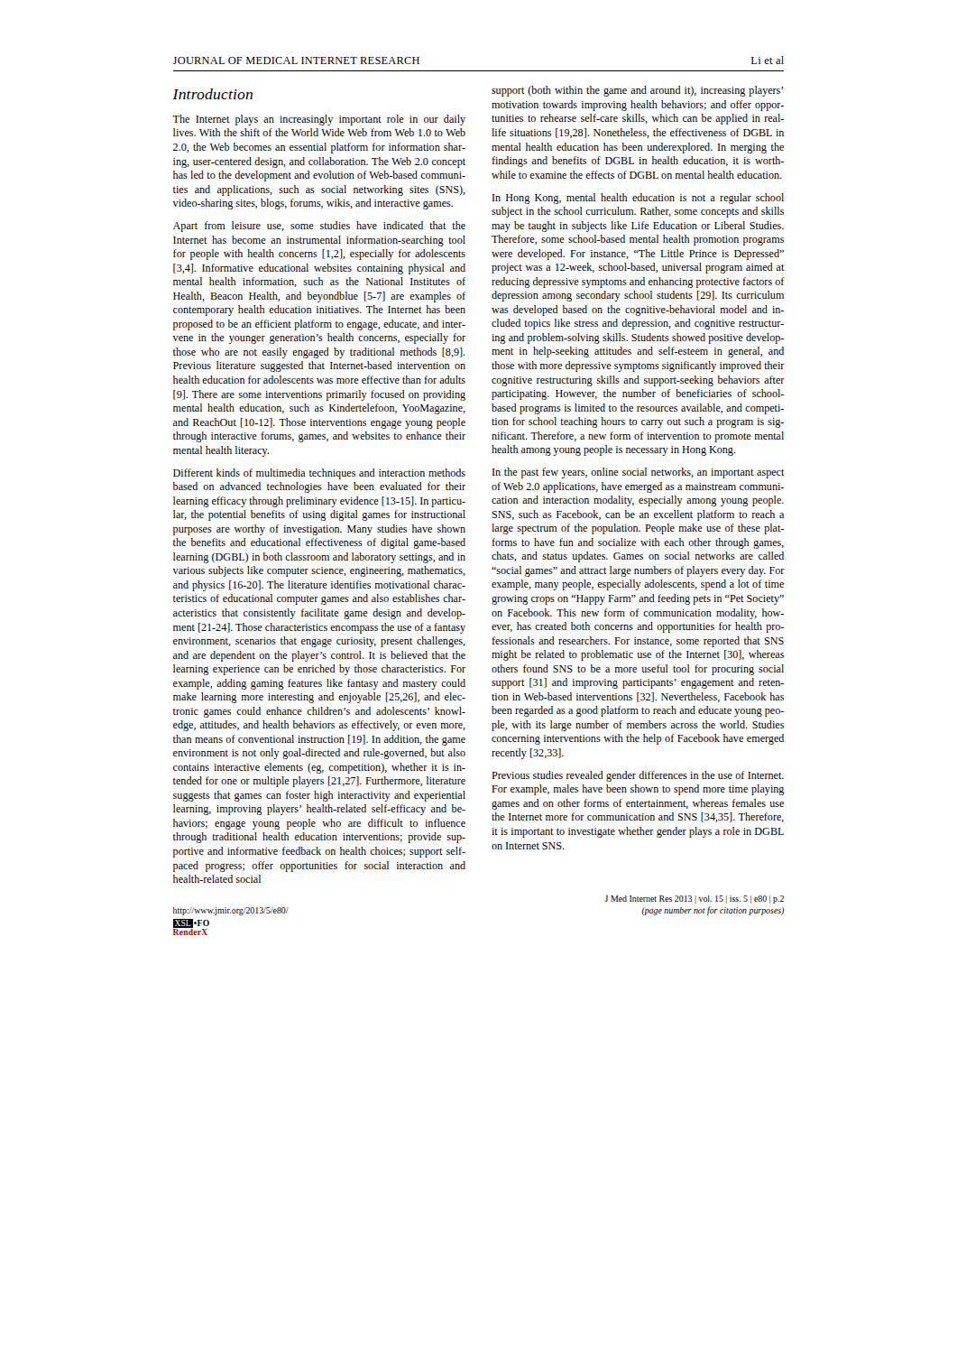Journal of Medical Internet Research Li et al
Introduction
The Internet plays an increasingly important role in our daily lives. With the shift of the World Wide Web from Web 1.0 to Web 2.0, the Web becomes an essential platform for information sharing, user-centered design, and collaboration. The Web 2.0 concept has led to the development and evolution of Web-based communities and applications, such as social networking sites (SNS), video-sharing sites, blogs, forums, wikis, and interactive games.
Apart from leisure use, some studies have indicated that the Internet has become an instrumental information-searching tool for people with health concerns [1,2], especially for adolescents [3,4]. Informative educational websites containing physical and mental health information, such as the National Institutes of Health, Beacon Health, and beyondblue [5-7] are examples of contemporary health education initiatives. The Internet has been proposed to be an efficient platform to engage, educate, and intervene in the younger generation’s health concerns, especially for those who are not easily engaged by traditional methods [8,9]. Previous literature suggested that Internet-based intervention on health education for adolescents was more effective than for adults [9]. There are some interventions primarily focused on providing mental health education, such as Kindertelefoon, YooMagazine, and ReachOut [10-12]. Those interventions engage young people through interactive forums, games, and websites to enhance their mental health literacy.
Different kinds of multimedia techniques and interaction methods based on advanced technologies have been evaluated for their learning efficacy through preliminary evidence [13-15]. In particular, the potential benefits of using digital games for instructional purposes are worthy of investigation. Many studies have shown the benefits and educational effectiveness of digital game-based learning (DGBL) in both classroom and laboratory settings, and in various subjects like computer science, engineering, mathematics, and physics [16-20]. The literature identifies motivational characteristics of educational computer games and also establishes characteristics that consistently facilitate game design and development [21-24]. Those characteristics encompass the use of a fantasy environment, scenarios that engage curiosity, present challenges, and are dependent on the player’s control. It is believed that the learning experience can be enriched by those characteristics. For example, adding gaming features like fantasy and mastery could make learning more interesting and enjoyable [25,26], and electronic games could enhance children’s and adolescents’ knowledge, attitudes, and health behaviors as effectively, or even more, than means of conventional instruction [19]. In addition, the game environment is not only goal-directed and rule-governed, but also contains interactive elements (eg, competition), whether it is intended for one or multiple players [21,27]. Furthermore, literature suggests that games can foster high interactivity and experiential learning, improving players’ health-related self-efficacy and behaviors; engage young people who are difficult to influence through traditional health education interventions; provide supportive and informative feedback on health choices; support self-paced progress; offer opportunities for social interaction and health-related social
support (both within the game and around it), increasing players’ motivation towards improving health behaviors; and offer opportunities to rehearse self-care skills, which can be applied in real-life situations [19,28]. Nonetheless, the effectiveness of DGBL in mental health education has been underexplored. In merging the findings and benefits of DGBL in health education, it is worthwhile to examine the effects of DGBL on mental health education.
In Hong Kong, mental health education is not a regular school subject in the school curriculum. Rather, some concepts and skills may be taught in subjects like Life Education or Liberal Studies. Therefore, some school-based mental health promotion programs were developed. For instance, “The Little Prince is Depressed” project was a 12-week, school-based, universal program aimed at reducing depressive symptoms and enhancing protective factors of depression among secondary school students [29]. Its curriculum was developed based on the cognitive-behavioral model and included topics like stress and depression, and cognitive restructuring and problem-solving skills. Students showed positive development in help-seeking attitudes and self-esteem in general, and those with more depressive symptoms significantly improved their cognitive restructuring skills and support-seeking behaviors after participating. However, the number of beneficiaries of school-based programs is limited to the resources available, and competition for school teaching hours to carry out such a program is significant. Therefore, a new form of intervention to promote mental health among young people is necessary in Hong Kong.
In the past few years, online social networks, an important aspect of Web 2.0 applications, have emerged as a mainstream communication and interaction modality, especially among young people. SNS, such as Facebook, can be an excellent platform to reach a large spectrum of the population. People make use of these platforms to have fun and socialize with each other through games, chats, and status updates. Games on social networks are called “social games” and attract large numbers of players every day. For example, many people, especially adolescents, spend a lot of time growing crops on “Happy Farm” and feeding pets in “Pet Society” on Facebook. This new form of communication modality, however, has created both concerns and opportunities for health professionals and researchers. For instance, some reported that SNS might be related to problematic use of the Internet [30], whereas others found SNS to be a more useful tool for procuring social support [31] and improving participants’ engagement and retention in Web-based interventions [32]. Nevertheless, Facebook has been regarded as a good platform to reach and educate young people, with its large number of members across the world. Studies concerning interventions with the help of Facebook have emerged recently [32,33].
Previous studies revealed gender differences in the use of Internet. For example, males have been shown to spend more time playing games and on other forms of entertainment, whereas females use the Internet more for communication and SNS [34,35]. Therefore, it is important to investigate whether gender plays a role in DGBL on Internet SNS.
http://www.jmir.org/2013/5/e80/
J Med Internet Res 2013 | vol. 15 | iss. 5 | e80 | p.2
(page number not for citation purposes)
XSL•FO
RenderX